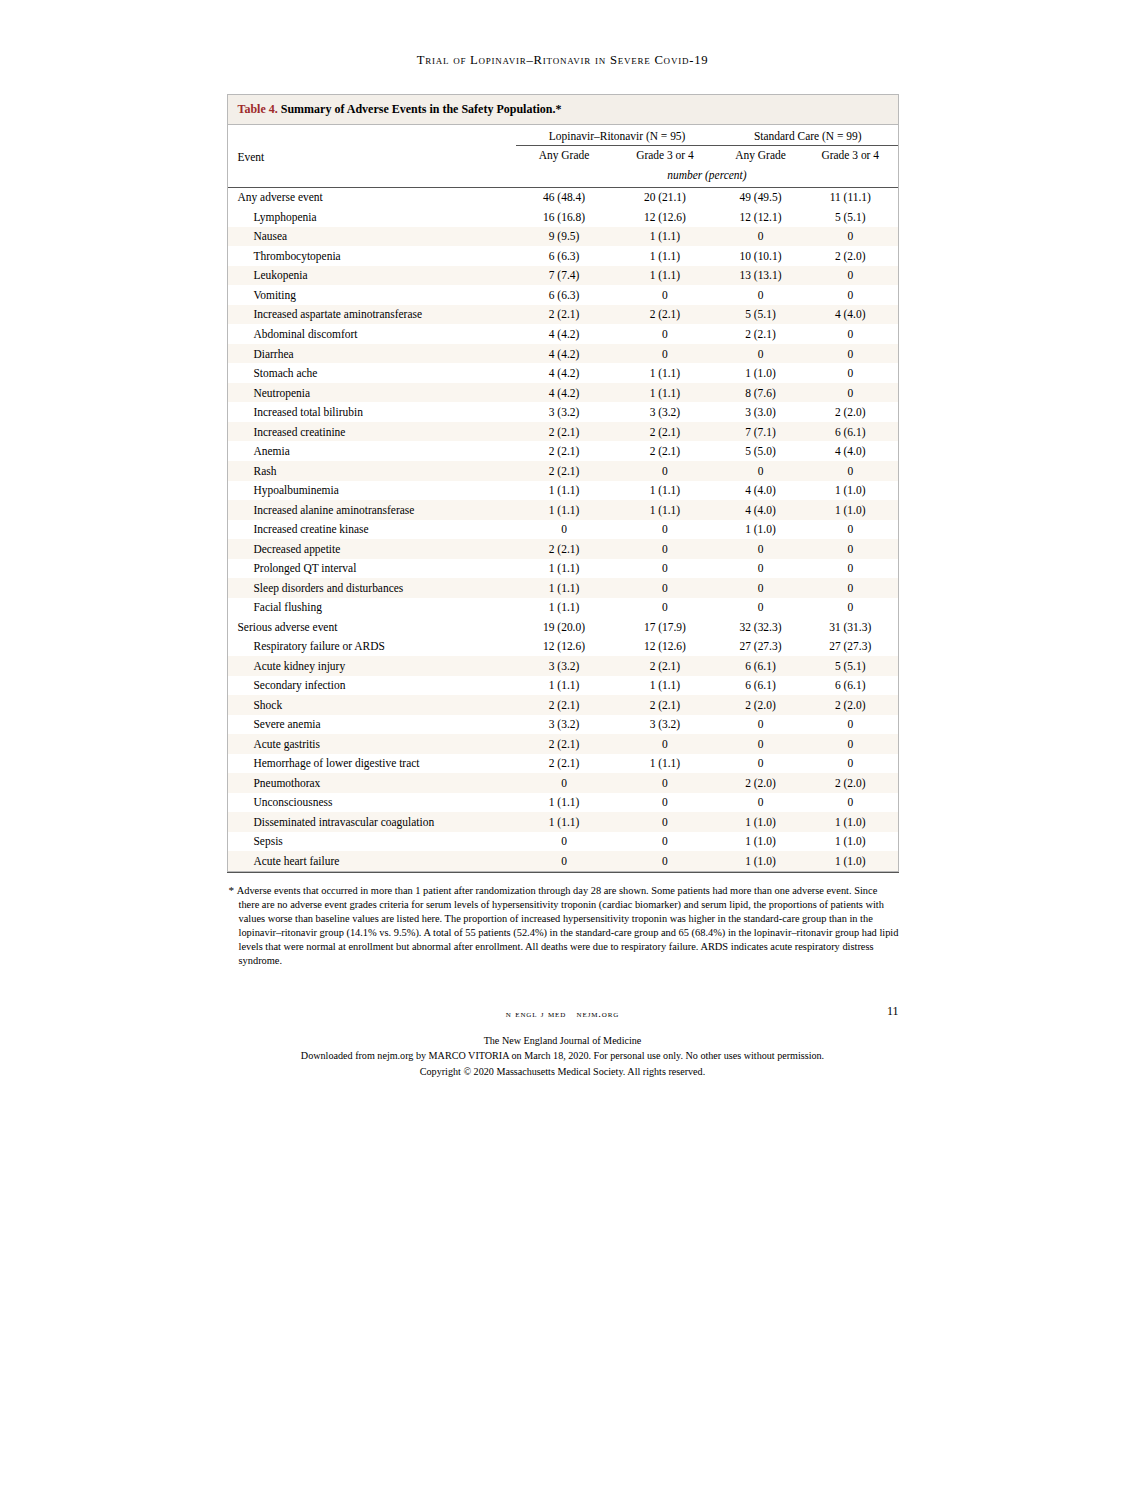Trial of Lopinavir–Ritonavir in Severe Covid-19
Table 4. Summary of Adverse Events in the Safety Population.*
| Event | Lopinavir–Ritonavir (N = 95) | Standard Care (N = 99) |
| --- | --- | --- |
| Any Grade | Grade 3 or 4 | Any Grade | Grade 3 or 4 |
| | number (percent) |
| Any adverse event | 46 (48.4) | 20 (21.1) | 49 (49.5) | 11 (11.1) |
| Lymphopenia | 16 (16.8) | 12 (12.6) | 12 (12.1) | 5 (5.1) |
| Nausea | 9 (9.5) | 1 (1.1) | 0 | 0 |
| Thrombocytopenia | 6 (6.3) | 1 (1.1) | 10 (10.1) | 2 (2.0) |
| Leukopenia | 7 (7.4) | 1 (1.1) | 13 (13.1) | 0 |
| Vomiting | 6 (6.3) | 0 | 0 | 0 |
| Increased aspartate aminotransferase | 2 (2.1) | 2 (2.1) | 5 (5.1) | 4 (4.0) |
| Abdominal discomfort | 4 (4.2) | 0 | 2 (2.1) | 0 |
| Diarrhea | 4 (4.2) | 0 | 0 | 0 |
| Stomach ache | 4 (4.2) | 1 (1.1) | 1 (1.0) | 0 |
| Neutropenia | 4 (4.2) | 1 (1.1) | 8 (7.6) | 0 |
| Increased total bilirubin | 3 (3.2) | 3 (3.2) | 3 (3.0) | 2 (2.0) |
| Increased creatinine | 2 (2.1) | 2 (2.1) | 7 (7.1) | 6 (6.1) |
| Anemia | 2 (2.1) | 2 (2.1) | 5 (5.0) | 4 (4.0) |
| Rash | 2 (2.1) | 0 | 0 | 0 |
| Hypoalbuminemia | 1 (1.1) | 1 (1.1) | 4 (4.0) | 1 (1.0) |
| Increased alanine aminotransferase | 1 (1.1) | 1 (1.1) | 4 (4.0) | 1 (1.0) |
| Increased creatine kinase | 0 | 0 | 1 (1.0) | 0 |
| Decreased appetite | 2 (2.1) | 0 | 0 | 0 |
| Prolonged QT interval | 1 (1.1) | 0 | 0 | 0 |
| Sleep disorders and disturbances | 1 (1.1) | 0 | 0 | 0 |
| Facial flushing | 1 (1.1) | 0 | 0 | 0 |
| Serious adverse event | 19 (20.0) | 17 (17.9) | 32 (32.3) | 31 (31.3) |
| Respiratory failure or ARDS | 12 (12.6) | 12 (12.6) | 27 (27.3) | 27 (27.3) |
| Acute kidney injury | 3 (3.2) | 2 (2.1) | 6 (6.1) | 5 (5.1) |
| Secondary infection | 1 (1.1) | 1 (1.1) | 6 (6.1) | 6 (6.1) |
| Shock | 2 (2.1) | 2 (2.1) | 2 (2.0) | 2 (2.0) |
| Severe anemia | 3 (3.2) | 3 (3.2) | 0 | 0 |
| Acute gastritis | 2 (2.1) | 0 | 0 | 0 |
| Hemorrhage of lower digestive tract | 2 (2.1) | 1 (1.1) | 0 | 0 |
| Pneumothorax | 0 | 0 | 2 (2.0) | 2 (2.0) |
| Unconsciousness | 1 (1.1) | 0 | 0 | 0 |
| Disseminated intravascular coagulation | 1 (1.1) | 0 | 1 (1.0) | 1 (1.0) |
| Sepsis | 0 | 0 | 1 (1.0) | 1 (1.0) |
| Acute heart failure | 0 | 0 | 1 (1.0) | 1 (1.0) |
* Adverse events that occurred in more than 1 patient after randomization through day 28 are shown. Some patients had more than one adverse event. Since there are no adverse event grades criteria for serum levels of hypersensitivity troponin (cardiac biomarker) and serum lipid, the proportions of patients with values worse than baseline values are listed here. The proportion of increased hypersensitivity troponin was higher in the standard-care group than in the lopinavir–ritonavir group (14.1% vs. 9.5%). A total of 55 patients (52.4%) in the standard-care group and 65 (68.4%) in the lopinavir–ritonavir group had lipid levels that were normal at enrollment but abnormal after enrollment. All deaths were due to respiratory failure. ARDS indicates acute respiratory distress syndrome.
n engl j med nejm.org
11
The New England Journal of Medicine
Downloaded from nejm.org by MARCO VITORIA on March 18, 2020. For personal use only. No other uses without permission.
Copyright © 2020 Massachusetts Medical Society. All rights reserved.